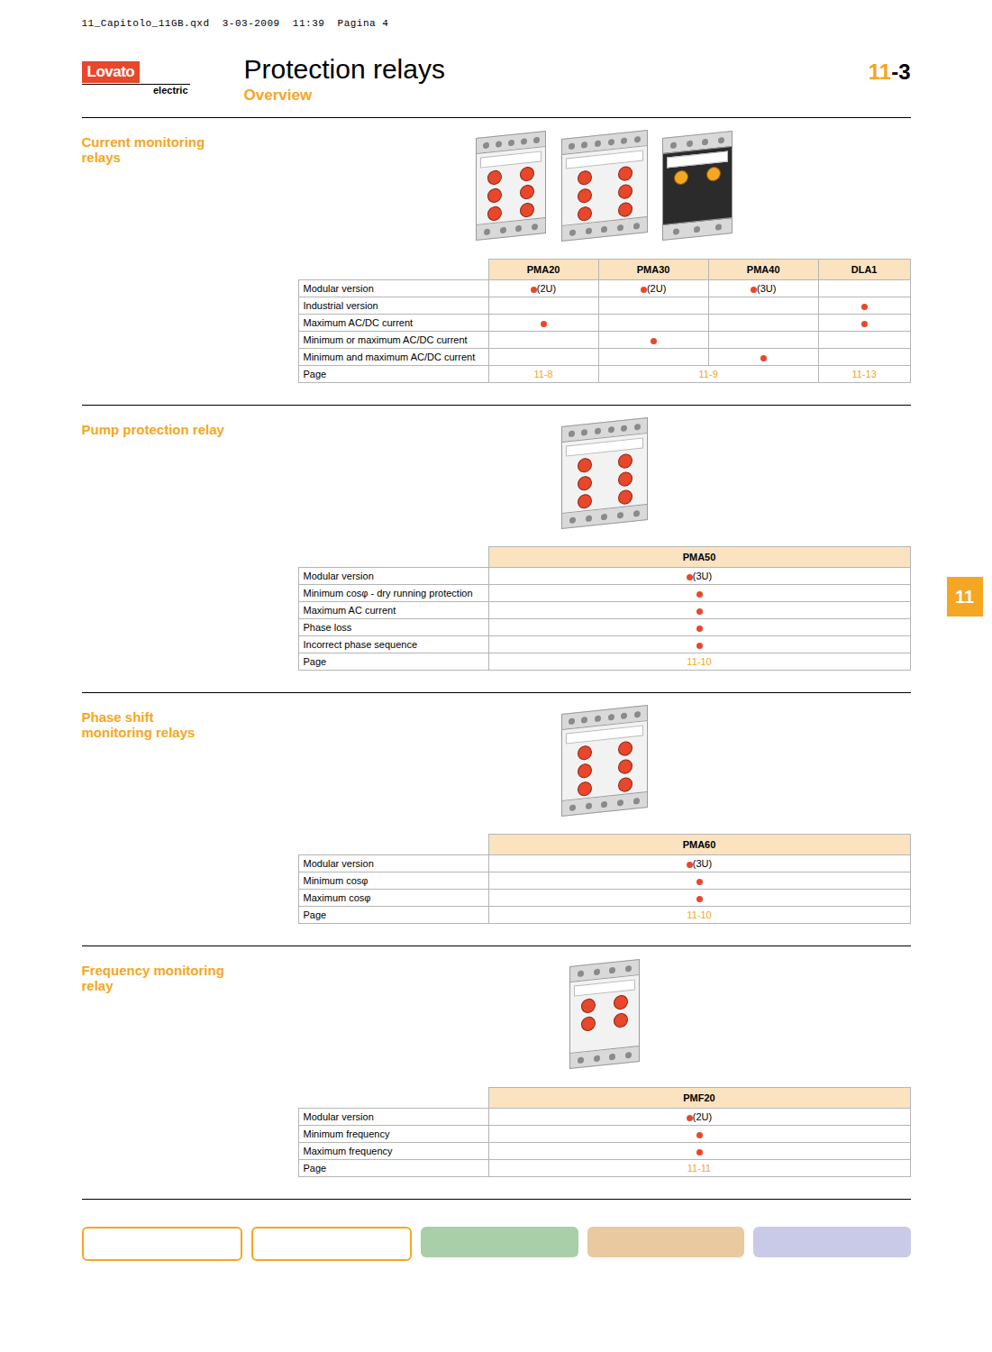11_Capitolo_11GB.qxd 3-03-2009 11:39 Pagina 4
Lovato
electric
Protection relays
Overview
11-3
Current monitoring
relays
| | PMA20 | PMA30 | PMA40 | DLA1 |
| --- | --- | --- | --- | --- |
| Modular version | (2U) | (2U) | (3U) | |
| Industrial version | | | | |
| Maximum AC/DC current | | | | |
| Minimum or maximum AC/DC current | | | | |
| Minimum and maximum AC/DC current | | | | |
| Page | 11-8 | 11-9 | 11-13 |
Pump protection relay
| | PMA50 |
| --- | --- |
| Modular version | (3U) |
| Minimum cosφ - dry running protection | |
| Maximum AC current | |
| Phase loss | |
| Incorrect phase sequence | |
| Page | 11-10 |
Phase shift
monitoring relays
| | PMA60 |
| --- | --- |
| Modular version | (3U) |
| Minimum cosφ | |
| Maximum cosφ | |
| Page | 11-10 |
Frequency monitoring
relay
| | PMF20 |
| --- | --- |
| Modular version | (2U) |
| Minimum frequency | |
| Maximum frequency | |
| Page | 11-11 |
11